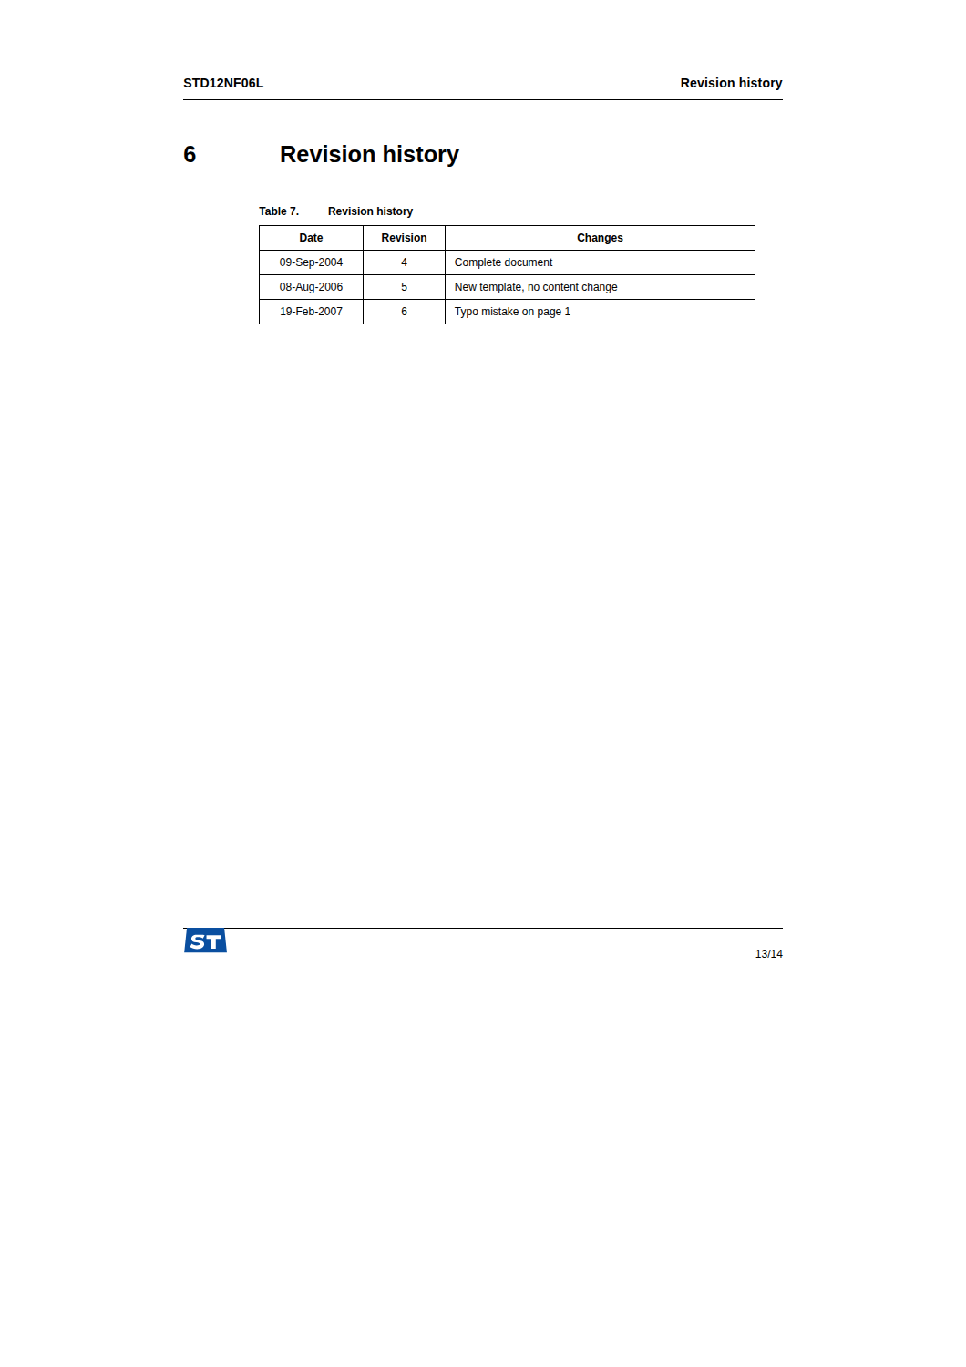STD12NF06L Revision history
6 Revision history
Table 7. Revision history
| Date | Revision | Changes |
| --- | --- | --- |
| 09-Sep-2004 | 4 | Complete document |
| 08-Aug-2006 | 5 | New template, no content change |
| 19-Feb-2007 | 6 | Typo mistake on page 1 |
13/14